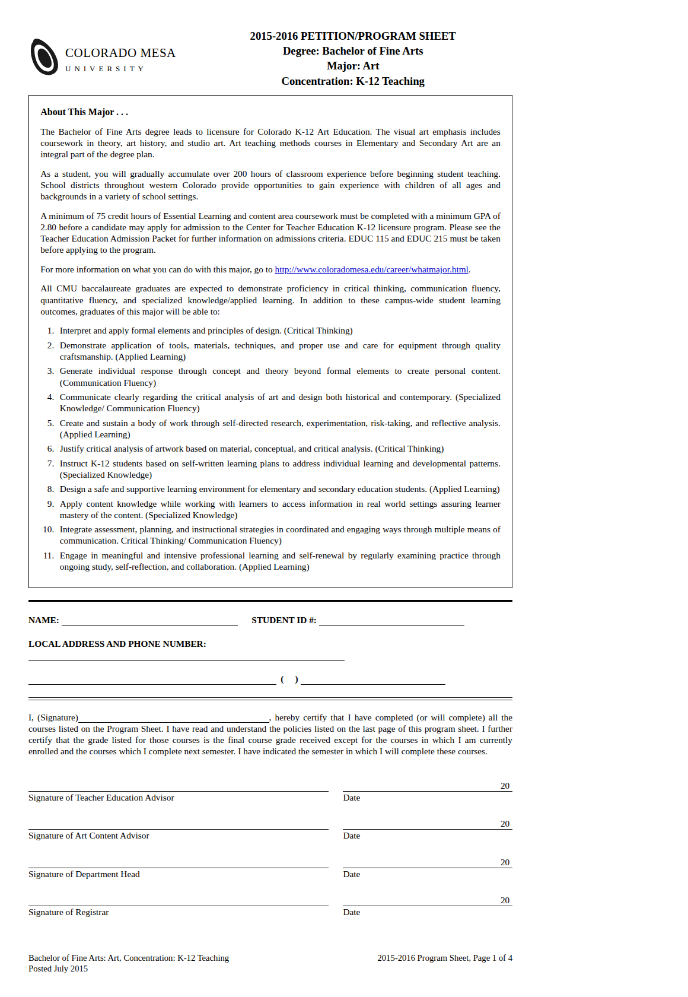COLORADO MESA UNIVERSITY
2015-2016 PETITION/PROGRAM SHEET
Degree: Bachelor of Fine Arts
Major: Art
Concentration: K-12 Teaching
About This Major . . .
The Bachelor of Fine Arts degree leads to licensure for Colorado K-12 Art Education. The visual art emphasis includes coursework in theory, art history, and studio art. Art teaching methods courses in Elementary and Secondary Art are an integral part of the degree plan.
As a student, you will gradually accumulate over 200 hours of classroom experience before beginning student teaching. School districts throughout western Colorado provide opportunities to gain experience with children of all ages and backgrounds in a variety of school settings.
A minimum of 75 credit hours of Essential Learning and content area coursework must be completed with a minimum GPA of 2.80 before a candidate may apply for admission to the Center for Teacher Education K-12 licensure program. Please see the Teacher Education Admission Packet for further information on admissions criteria. EDUC 115 and EDUC 215 must be taken before applying to the program.
For more information on what you can do with this major, go to http://www.coloradomesa.edu/career/whatmajor.html.
All CMU baccalaureate graduates are expected to demonstrate proficiency in critical thinking, communication fluency, quantitative fluency, and specialized knowledge/applied learning. In addition to these campus-wide student learning outcomes, graduates of this major will be able to:
Interpret and apply formal elements and principles of design. (Critical Thinking)
Demonstrate application of tools, materials, techniques, and proper use and care for equipment through quality craftsmanship. (Applied Learning)
Generate individual response through concept and theory beyond formal elements to create personal content. (Communication Fluency)
Communicate clearly regarding the critical analysis of art and design both historical and contemporary. (Specialized Knowledge/ Communication Fluency)
Create and sustain a body of work through self-directed research, experimentation, risk-taking, and reflective analysis. (Applied Learning)
Justify critical analysis of artwork based on material, conceptual, and critical analysis. (Critical Thinking)
Instruct K-12 students based on self-written learning plans to address individual learning and developmental patterns. (Specialized Knowledge)
Design a safe and supportive learning environment for elementary and secondary education students. (Applied Learning)
Apply content knowledge while working with learners to access information in real world settings assuring learner mastery of the content. (Specialized Knowledge)
Integrate assessment, planning, and instructional strategies in coordinated and engaging ways through multiple means of communication. Critical Thinking/ Communication Fluency)
Engage in meaningful and intensive professional learning and self-renewal by regularly examining practice through ongoing study, self-reflection, and collaboration. (Applied Learning)
NAME: STUDENT ID #:
LOCAL ADDRESS AND PHONE NUMBER:
( )
I, (Signature) , hereby certify that I have completed (or will complete) all the courses listed on the Program Sheet. I have read and understand the policies listed on the last page of this program sheet. I further certify that the grade listed for those courses is the final course grade received except for the courses in which I am currently enrolled and the courses which I complete next semester. I have indicated the semester in which I will complete these courses.
| | | 20 |
| Signature of Teacher Education Advisor | | Date |
| | | 20 |
| Signature of Art Content Advisor | | Date |
| | | 20 |
| Signature of Department Head | | Date |
| | | 20 |
| Signature of Registrar | | Date |
Bachelor of Fine Arts: Art, Concentration: K-12 Teaching
Posted July 2015
2015-2016 Program Sheet, Page 1 of 4